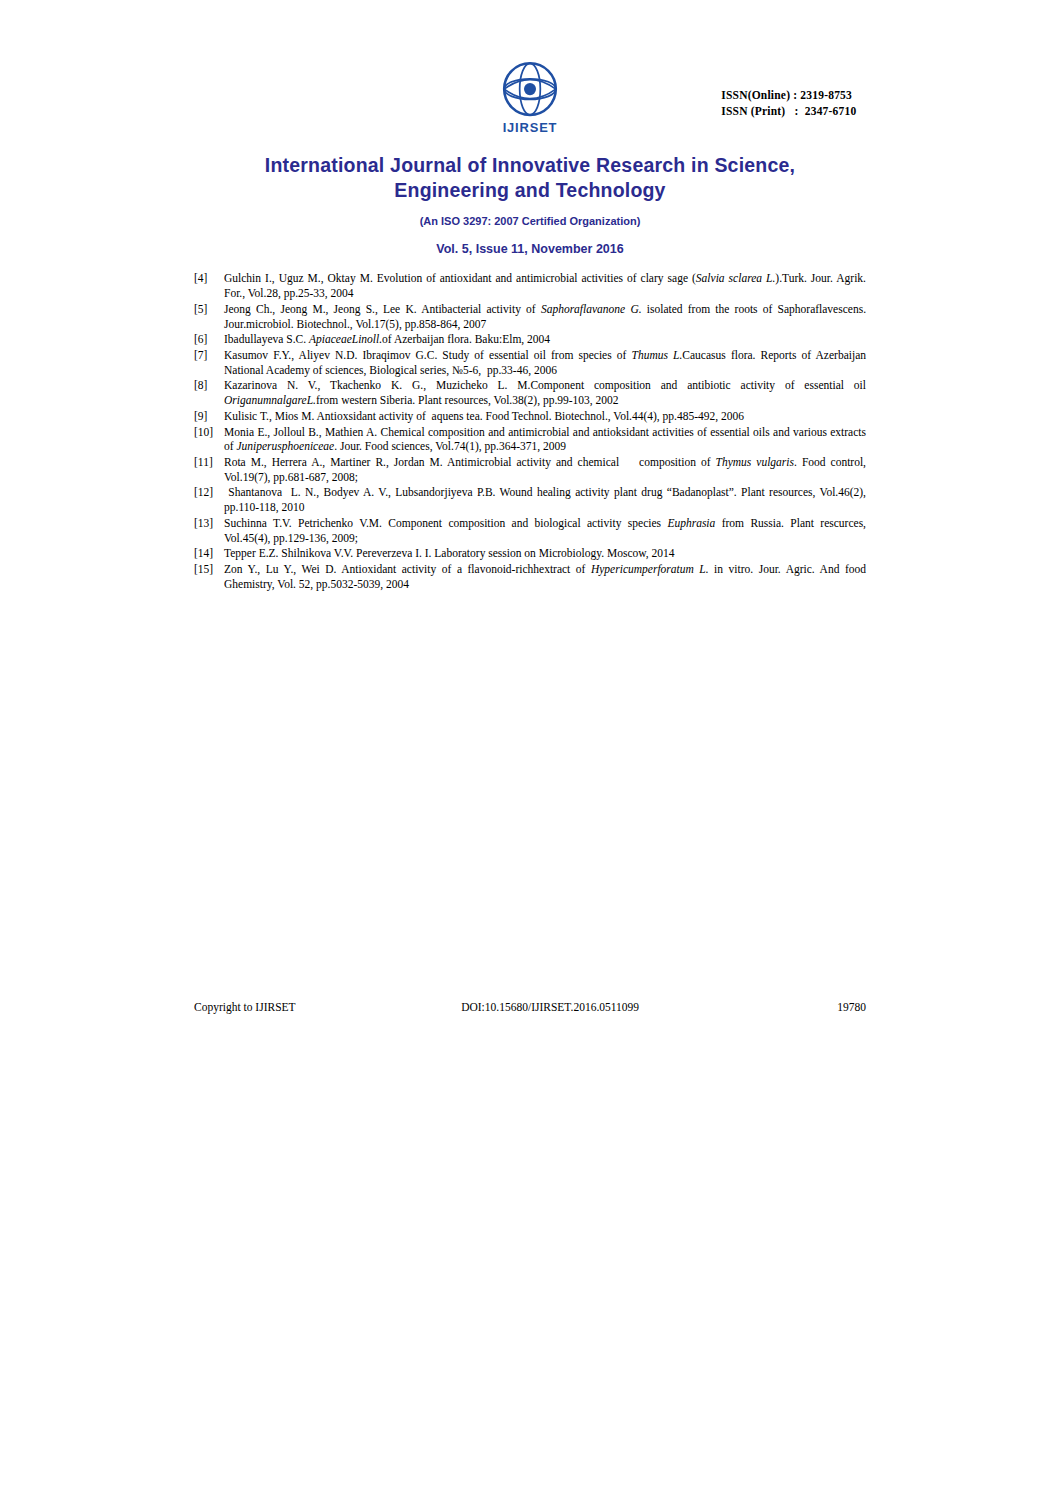IJIRSET
ISSN(Online) : 2319-8753
ISSN (Print) : 2347-6710
International Journal of Innovative Research in Science,
Engineering and Technology
(An ISO 3297: 2007 Certified Organization)
Vol. 5, Issue 11, November 2016
[4] Gulchin I., Uguz M., Oktay M. Evolution of antioxidant and antimicrobial activities of clary sage (Salvia sclarea L.).Turk. Jour. Agrik. For., Vol.28, pp.25-33, 2004
[5] Jeong Ch., Jeong M., Jeong S., Lee K. Antibacterial activity of Saphoraflavanone G. isolated from the roots of Saphoraflavescens. Jour.microbiol. Biotechnol., Vol.17(5), pp.858-864, 2007
[6] Ibadullayeva S.C. ApiaceaeLinoll. of Azerbaijan flora. Baku:Elm, 2004
[7] Kasumov F.Y., Aliyev N.D. Ibraqimov G.C. Study of essential oil from species of Thumus L. Caucasus flora. Reports of Azerbaijan National Academy of sciences, Biological series, №5-6, pp.33-46, 2006
[8] Kazarinova N. V., Tkachenko K. G., Muzicheko L. M.Component composition and antibiotic activity of essential oil OriganumnalgareL. from western Siberia. Plant resources, Vol.38(2), pp.99-103, 2002
[9] Kulisic T., Mios M. Antioxsidant activity of aquens tea. Food Technol. Biotechnol., Vol.44(4), pp.485-492, 2006
[10] Monia E., Jolloul B., Mathien A. Chemical composition and antimicrobial and antioksidant activities of essential oils and various extracts of Juniperusphoeniceae. Jour. Food sciences, Vol.74(1), pp.364-371, 2009
[11] Rota M., Herrera A., Martiner R., Jordan M. Antimicrobial activity and chemical composition of Thymus vulgaris. Food control, Vol.19(7), pp.681-687, 2008;
[12] Shantanova L. N., Bodyev A. V., Lubsandorjiyeva P.B. Wound healing activity plant drug “Badanoplast”. Plant resources, Vol.46(2), pp.110-118, 2010
[13] Suchinna T.V. Petrichenko V.M. Component composition and biological activity species Euphrasia from Russia. Plant rescurces, Vol.45(4), pp.129-136, 2009;
[14] Tepper E.Z. Shilnikova V.V. Pereverzeva I. I. Laboratory session on Microbiology. Moscow, 2014
[15] Zon Y., Lu Y., Wei D. Antioxidant activity of a flavonoid-richhextract of Hypericumperforatum L. in vitro. Jour. Agric. And food Ghemistry, Vol. 52, pp.5032-5039, 2004
| Copyright to IJIRSET | DOI:10.15680/IJIRSET.2016.0511099 | 19780 |